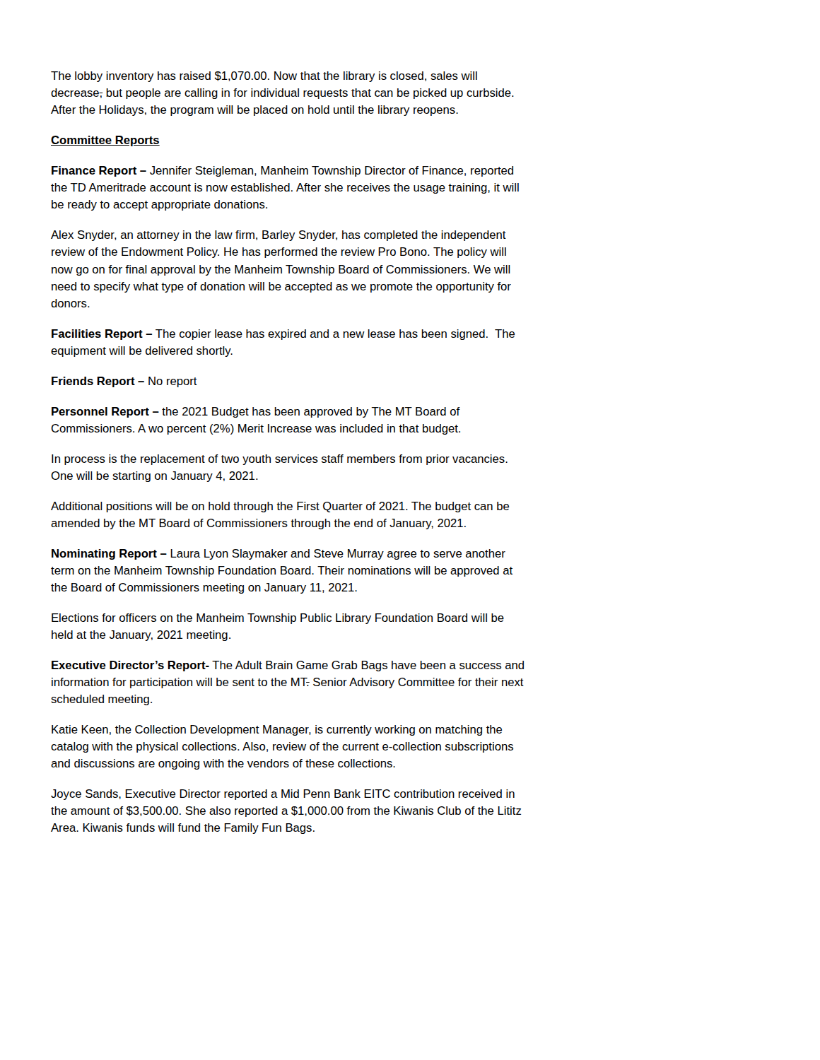The lobby inventory has raised $1,070.00. Now that the library is closed, sales will decrease, but people are calling in for individual requests that can be picked up curbside. After the Holidays, the program will be placed on hold until the library reopens.
Committee Reports
Finance Report – Jennifer Steigleman, Manheim Township Director of Finance, reported the TD Ameritrade account is now established. After she receives the usage training, it will be ready to accept appropriate donations.
Alex Snyder, an attorney in the law firm, Barley Snyder, has completed the independent review of the Endowment Policy. He has performed the review Pro Bono. The policy will now go on for final approval by the Manheim Township Board of Commissioners. We will need to specify what type of donation will be accepted as we promote the opportunity for donors.
Facilities Report – The copier lease has expired and a new lease has been signed. The equipment will be delivered shortly.
Friends Report – No report
Personnel Report – the 2021 Budget has been approved by The MT Board of Commissioners. A wo percent (2%) Merit Increase was included in that budget.
In process is the replacement of two youth services staff members from prior vacancies. One will be starting on January 4, 2021.
Additional positions will be on hold through the First Quarter of 2021. The budget can be amended by the MT Board of Commissioners through the end of January, 2021.
Nominating Report – Laura Lyon Slaymaker and Steve Murray agree to serve another term on the Manheim Township Foundation Board. Their nominations will be approved at the Board of Commissioners meeting on January 11, 2021.
Elections for officers on the Manheim Township Public Library Foundation Board will be held at the January, 2021 meeting.
Executive Director’s Report- The Adult Brain Game Grab Bags have been a success and information for participation will be sent to the MT. Senior Advisory Committee for their next scheduled meeting.
Katie Keen, the Collection Development Manager, is currently working on matching the catalog with the physical collections. Also, review of the current e-collection subscriptions and discussions are ongoing with the vendors of these collections.
Joyce Sands, Executive Director reported a Mid Penn Bank EITC contribution received in the amount of $3,500.00. She also reported a $1,000.00 from the Kiwanis Club of the Lititz Area. Kiwanis funds will fund the Family Fun Bags.